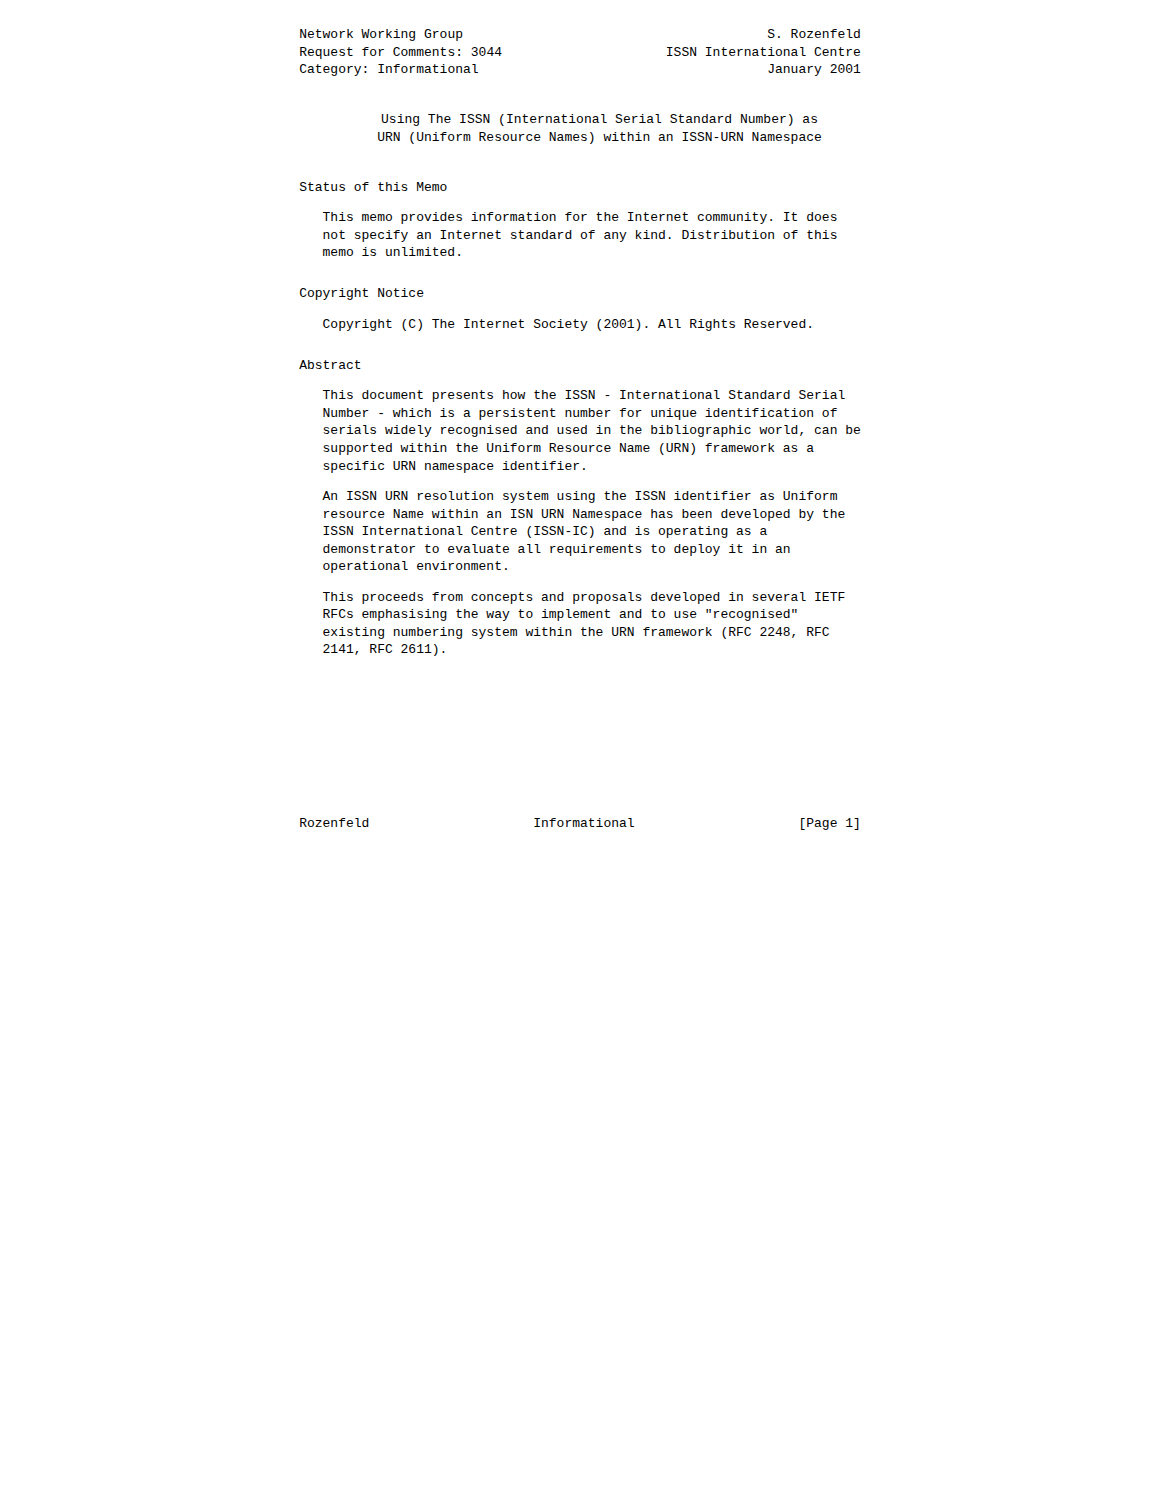Network Working Group
S. Rozenfeld
Request for Comments: 3044
ISSN International Centre
Category: Informational
January 2001
     Using The ISSN (International Serial Standard Number) as
     URN (Uniform Resource Names) within an ISSN-URN Namespace
Status of this Memo
This memo provides information for the Internet community. It does not specify an Internet standard of any kind. Distribution of this memo is unlimited.
Copyright Notice
Copyright (C) The Internet Society (2001). All Rights Reserved.
Abstract
This document presents how the ISSN - International Standard Serial Number - which is a persistent number for unique identification of serials widely recognised and used in the bibliographic world, can be supported within the Uniform Resource Name (URN) framework as a specific URN namespace identifier.
An ISSN URN resolution system using the ISSN identifier as Uniform resource Name within an ISN URN Namespace has been developed by the ISSN International Centre (ISSN-IC) and is operating as a demonstrator to evaluate all requirements to deploy it in an operational environment.
This proceeds from concepts and proposals developed in several IETF RFCs emphasising the way to implement and to use "recognised" existing numbering system within the URN framework (RFC 2248, RFC 2141, RFC 2611).
Rozenfeld
Informational
[Page 1]